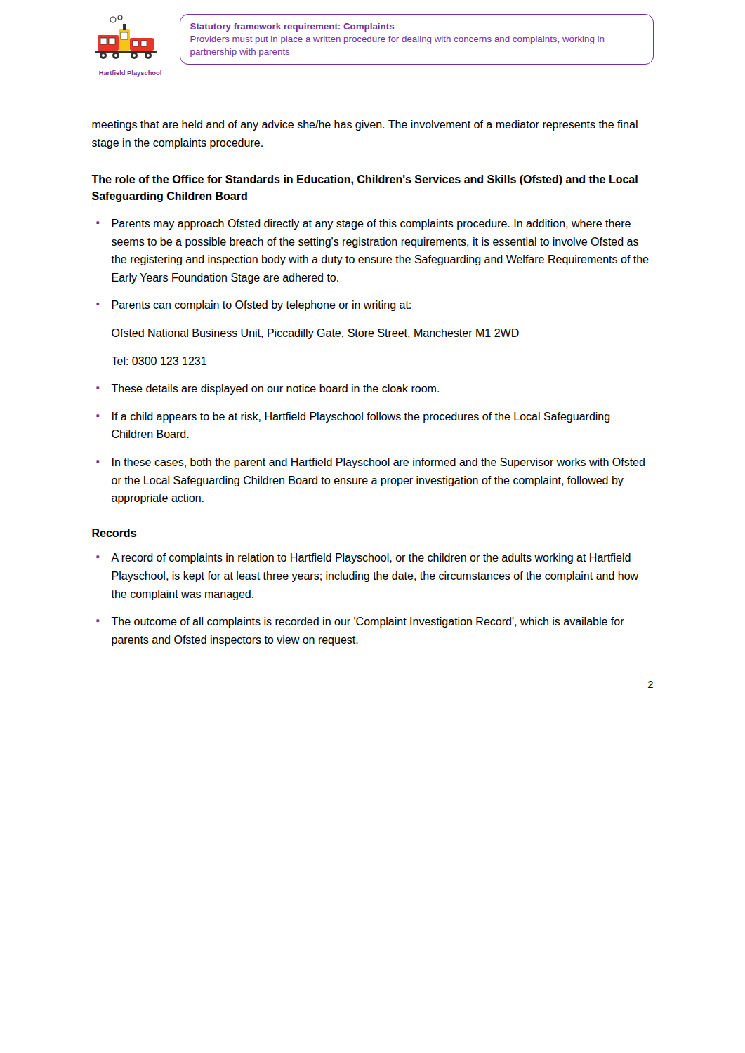Hartfield Playschool
Statutory framework requirement: Complaints
Providers must put in place a written procedure for dealing with concerns and complaints, working in partnership with parents
meetings that are held and of any advice she/he has given. The involvement of a mediator represents the final stage in the complaints procedure.
The role of the Office for Standards in Education, Children's Services and Skills (Ofsted) and the Local Safeguarding Children Board
Parents may approach Ofsted directly at any stage of this complaints procedure. In addition, where there seems to be a possible breach of the setting's registration requirements, it is essential to involve Ofsted as the registering and inspection body with a duty to ensure the Safeguarding and Welfare Requirements of the Early Years Foundation Stage are adhered to.
Parents can complain to Ofsted by telephone or in writing at:
Ofsted National Business Unit, Piccadilly Gate, Store Street, Manchester M1 2WD
Tel: 0300 123 1231
These details are displayed on our notice board in the cloak room.
If a child appears to be at risk, Hartfield Playschool follows the procedures of the Local Safeguarding Children Board.
In these cases, both the parent and Hartfield Playschool are informed and the Supervisor works with Ofsted or the Local Safeguarding Children Board to ensure a proper investigation of the complaint, followed by appropriate action.
Records
A record of complaints in relation to Hartfield Playschool, or the children or the adults working at Hartfield Playschool, is kept for at least three years; including the date, the circumstances of the complaint and how the complaint was managed.
The outcome of all complaints is recorded in our 'Complaint Investigation Record', which is available for parents and Ofsted inspectors to view on request.
2